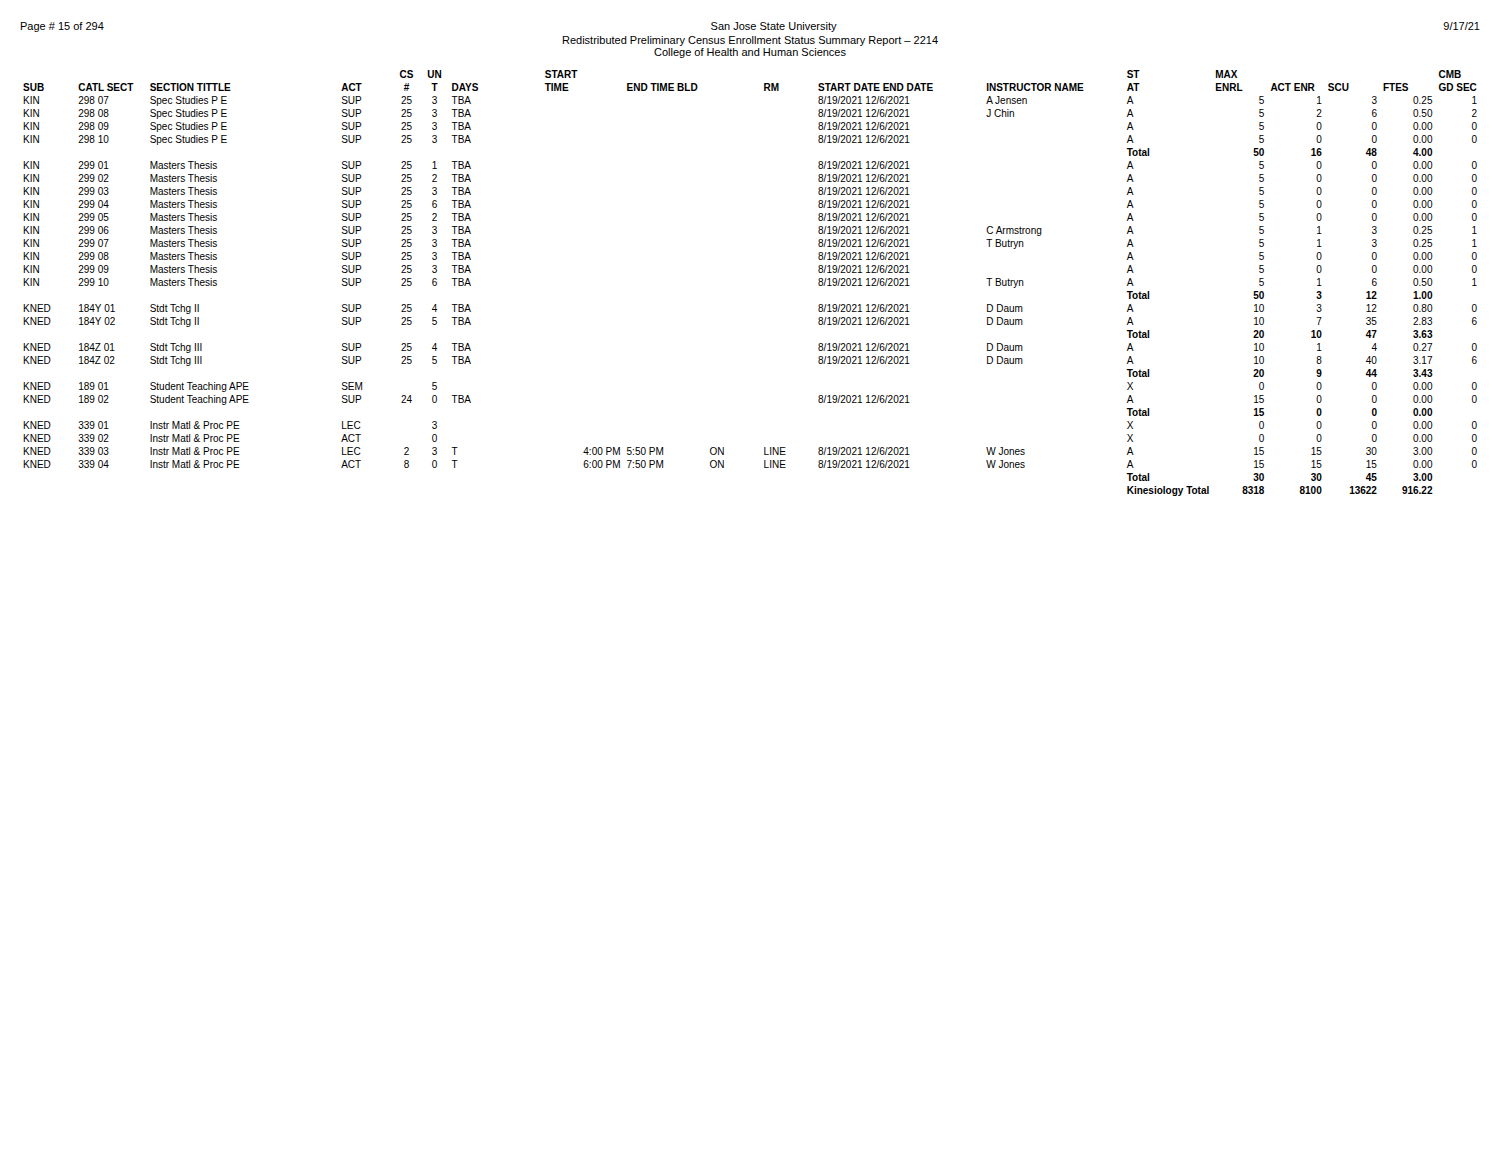Page # 15 of 294 San Jose State University 9/17/21
Redistributed Preliminary Census Enrollment Status Summary Report – 2214
College of Health and Human Sciences
| | | | | CS | UN | | | START | | | | | | | ST | MAX | | | | CMB |
| --- | --- | --- | --- | --- | --- | --- | --- | --- | --- | --- | --- | --- | --- | --- | --- | --- | --- | --- | --- | --- |
| SUB | CATL SECT | SECTION TITTLE | ACT | # | T | DAYS | TIME | END TIME BLD | RM | START DATE END DATE | INSTRUCTOR NAME | AT | ENRL | ACT ENR | SCU | FTES | GD SEC |
| KIN | 298 07 | Spec Studies P E | SUP | 25 | 3 | TBA | | | | | 8/19/2021 12/6/2021 | A Jensen | A | 5 | 1 | 3 | 0.25 | 1 |
| KIN | 298 08 | Spec Studies P E | SUP | 25 | 3 | TBA | | | | | 8/19/2021 12/6/2021 | J Chin | A | 5 | 2 | 6 | 0.50 | 2 |
| KIN | 298 09 | Spec Studies P E | SUP | 25 | 3 | TBA | | | | | 8/19/2021 12/6/2021 | | A | 5 | 0 | 0 | 0.00 | 0 |
| KIN | 298 10 | Spec Studies P E | SUP | 25 | 3 | TBA | | | | | 8/19/2021 12/6/2021 | | A | 5 | 0 | 0 | 0.00 | 0 |
| | Total | 50 | 16 | 48 | 4.00 | |
| KIN | 299 01 | Masters Thesis | SUP | 25 | 1 | TBA | | | | | 8/19/2021 12/6/2021 | | A | 5 | 0 | 0 | 0.00 | 0 |
| KIN | 299 02 | Masters Thesis | SUP | 25 | 2 | TBA | | | | | 8/19/2021 12/6/2021 | | A | 5 | 0 | 0 | 0.00 | 0 |
| KIN | 299 03 | Masters Thesis | SUP | 25 | 3 | TBA | | | | | 8/19/2021 12/6/2021 | | A | 5 | 0 | 0 | 0.00 | 0 |
| KIN | 299 04 | Masters Thesis | SUP | 25 | 6 | TBA | | | | | 8/19/2021 12/6/2021 | | A | 5 | 0 | 0 | 0.00 | 0 |
| KIN | 299 05 | Masters Thesis | SUP | 25 | 2 | TBA | | | | | 8/19/2021 12/6/2021 | | A | 5 | 0 | 0 | 0.00 | 0 |
| KIN | 299 06 | Masters Thesis | SUP | 25 | 3 | TBA | | | | | 8/19/2021 12/6/2021 | C Armstrong | A | 5 | 1 | 3 | 0.25 | 1 |
| KIN | 299 07 | Masters Thesis | SUP | 25 | 3 | TBA | | | | | 8/19/2021 12/6/2021 | T Butryn | A | 5 | 1 | 3 | 0.25 | 1 |
| KIN | 299 08 | Masters Thesis | SUP | 25 | 3 | TBA | | | | | 8/19/2021 12/6/2021 | | A | 5 | 0 | 0 | 0.00 | 0 |
| KIN | 299 09 | Masters Thesis | SUP | 25 | 3 | TBA | | | | | 8/19/2021 12/6/2021 | | A | 5 | 0 | 0 | 0.00 | 0 |
| KIN | 299 10 | Masters Thesis | SUP | 25 | 6 | TBA | | | | | 8/19/2021 12/6/2021 | T Butryn | A | 5 | 1 | 6 | 0.50 | 1 |
| | Total | 50 | 3 | 12 | 1.00 | |
| KNED | 184Y 01 | Stdt Tchg II | SUP | 25 | 4 | TBA | | | | | 8/19/2021 12/6/2021 | D Daum | A | 10 | 3 | 12 | 0.80 | 0 |
| KNED | 184Y 02 | Stdt Tchg II | SUP | 25 | 5 | TBA | | | | | 8/19/2021 12/6/2021 | D Daum | A | 10 | 7 | 35 | 2.83 | 6 |
| | Total | 20 | 10 | 47 | 3.63 | |
| KNED | 184Z 01 | Stdt Tchg III | SUP | 25 | 4 | TBA | | | | | 8/19/2021 12/6/2021 | D Daum | A | 10 | 1 | 4 | 0.27 | 0 |
| KNED | 184Z 02 | Stdt Tchg III | SUP | 25 | 5 | TBA | | | | | 8/19/2021 12/6/2021 | D Daum | A | 10 | 8 | 40 | 3.17 | 6 |
| | Total | 20 | 9 | 44 | 3.43 | |
| KNED | 189 01 | Student Teaching APE | SEM | | 5 | | | | | | | | X | 0 | 0 | 0 | 0.00 | 0 |
| KNED | 189 02 | Student Teaching APE | SUP | 24 | 0 | TBA | | | | | 8/19/2021 12/6/2021 | | A | 15 | 0 | 0 | 0.00 | 0 |
| | Total | 15 | 0 | 0 | 0.00 | |
| KNED | 339 01 | Instr Matl & Proc PE | LEC | | 3 | | | | | | | | X | 0 | 0 | 0 | 0.00 | 0 |
| KNED | 339 02 | Instr Matl & Proc PE | ACT | | 0 | | | | | | | | X | 0 | 0 | 0 | 0.00 | 0 |
| KNED | 339 03 | Instr Matl & Proc PE | LEC | 2 | 3 | T | 4:00 PM | 5:50 PM | ON | LINE | 8/19/2021 12/6/2021 | W Jones | A | 15 | 15 | 30 | 3.00 | 0 |
| KNED | 339 04 | Instr Matl & Proc PE | ACT | 8 | 0 | T | 6:00 PM | 7:50 PM | ON | LINE | 8/19/2021 12/6/2021 | W Jones | A | 15 | 15 | 15 | 0.00 | 0 |
| | Total | 30 | 30 | 45 | 3.00 | |
| | Kinesiology Total | 8318 | 8100 | 13622 | 916.22 | |